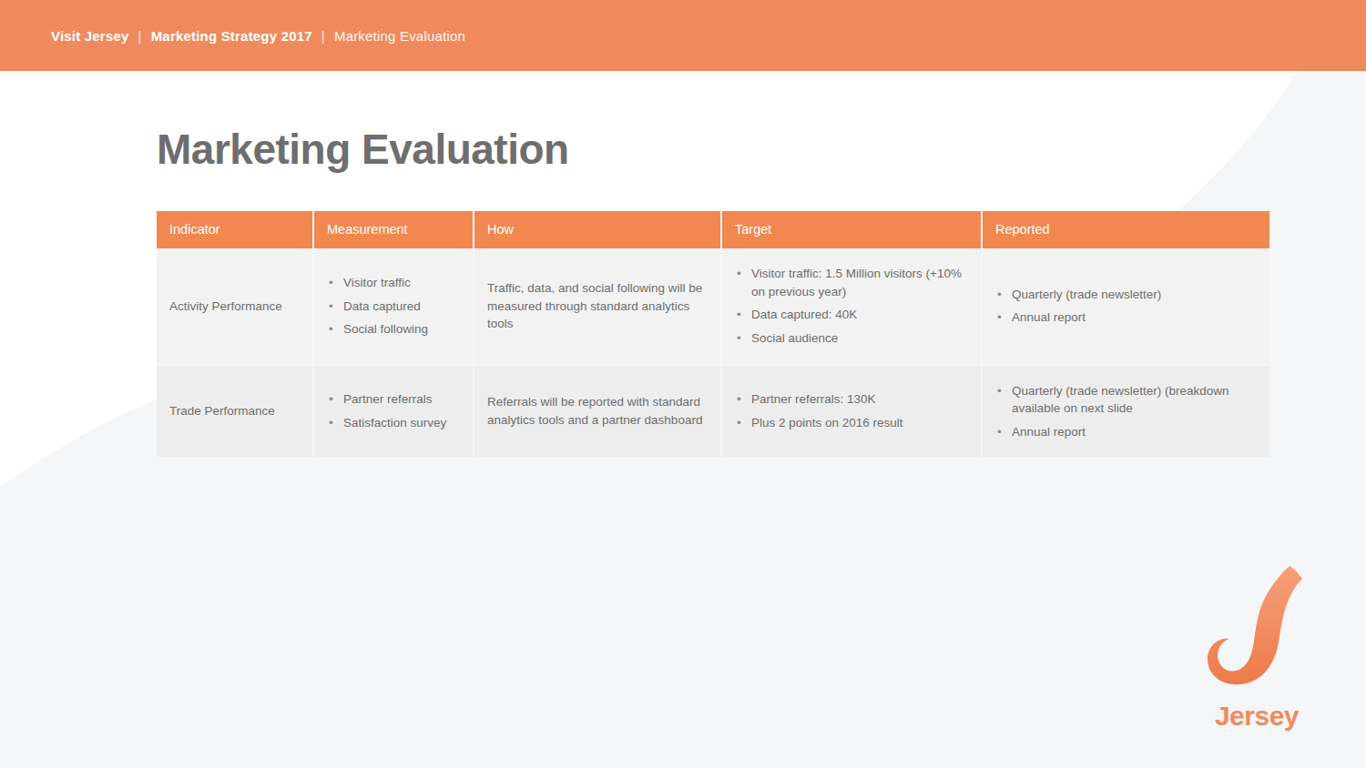Visit Jersey | Marketing Strategy 2017 | Marketing Evaluation
Marketing Evaluation
| Indicator | Measurement | How | Target | Reported |
| --- | --- | --- | --- | --- |
| Activity Performance | Visitor traffic Data captured Social following | Traffic, data, and social following will be measured through standard analytics tools | Visitor traffic: 1.5 Million visitors (+10% on previous year) Data captured: 40K Social audience | Quarterly (trade newsletter) Annual report |
| Trade Performance | Partner referrals Satisfaction survey | Referrals will be reported with standard analytics tools and a partner dashboard | Partner referrals: 130K Plus 2 points on 2016 result | Quarterly (trade newsletter) (breakdown available on next slide Annual report |
Jersey